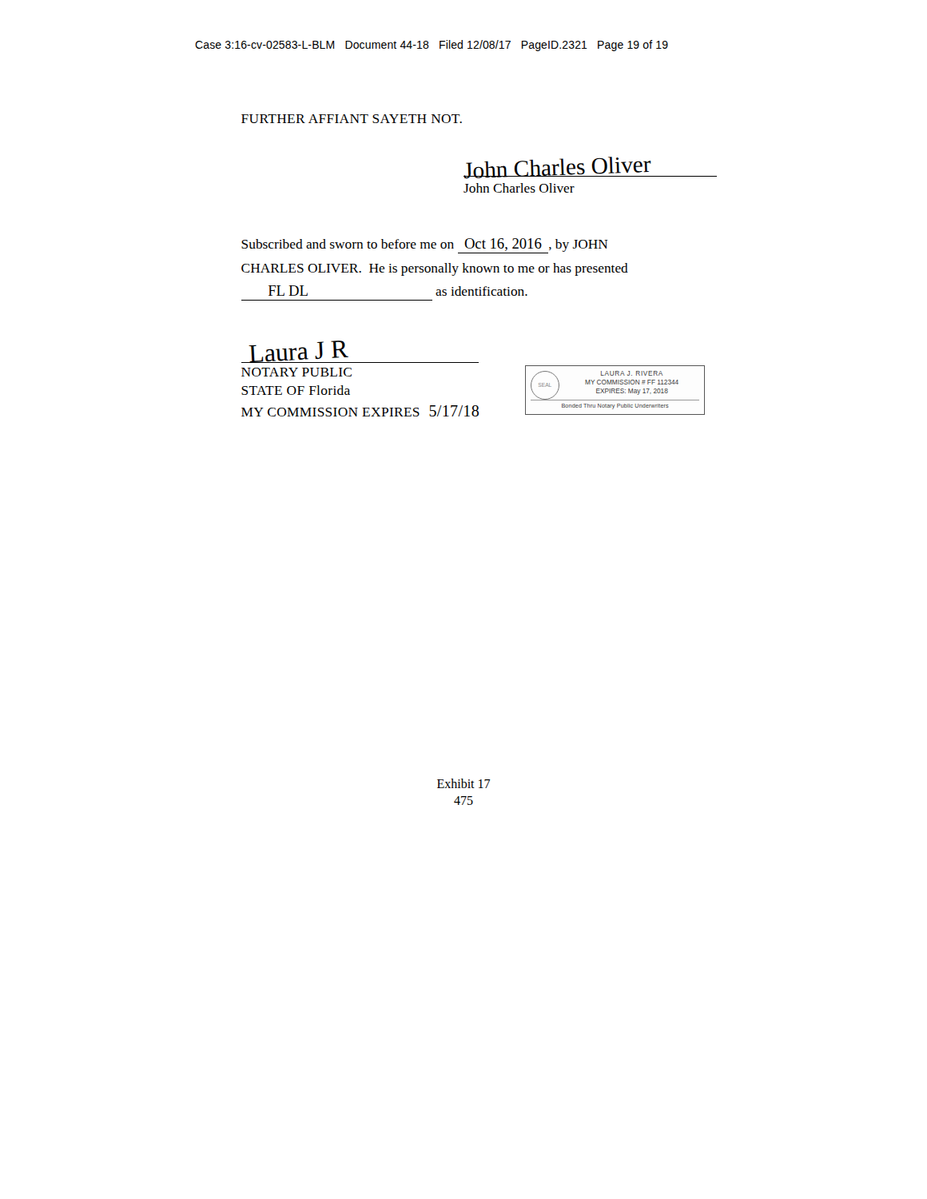Case 3:16-cv-02583-L-BLM Document 44-18 Filed 12/08/17 PageID.2321 Page 19 of 19
FURTHER AFFIANT SAYETH NOT.
John Charles Oliver
John Charles Oliver
Subscribed and sworn to before me on Oct 16, 2016, by JOHN
CHARLES OLIVER. He is personally known to me or has presented
FL DL as identification.
SEAL
LAURA J. RIVERA
MY COMMISSION # FF 112344
EXPIRES: May 17, 2018
Bonded Thru Notary Public Underwriters
Laura J R
NOTARY PUBLIC
STATE OF Florida
MY COMMISSION EXPIRES 5/17/18
Exhibit 17
475